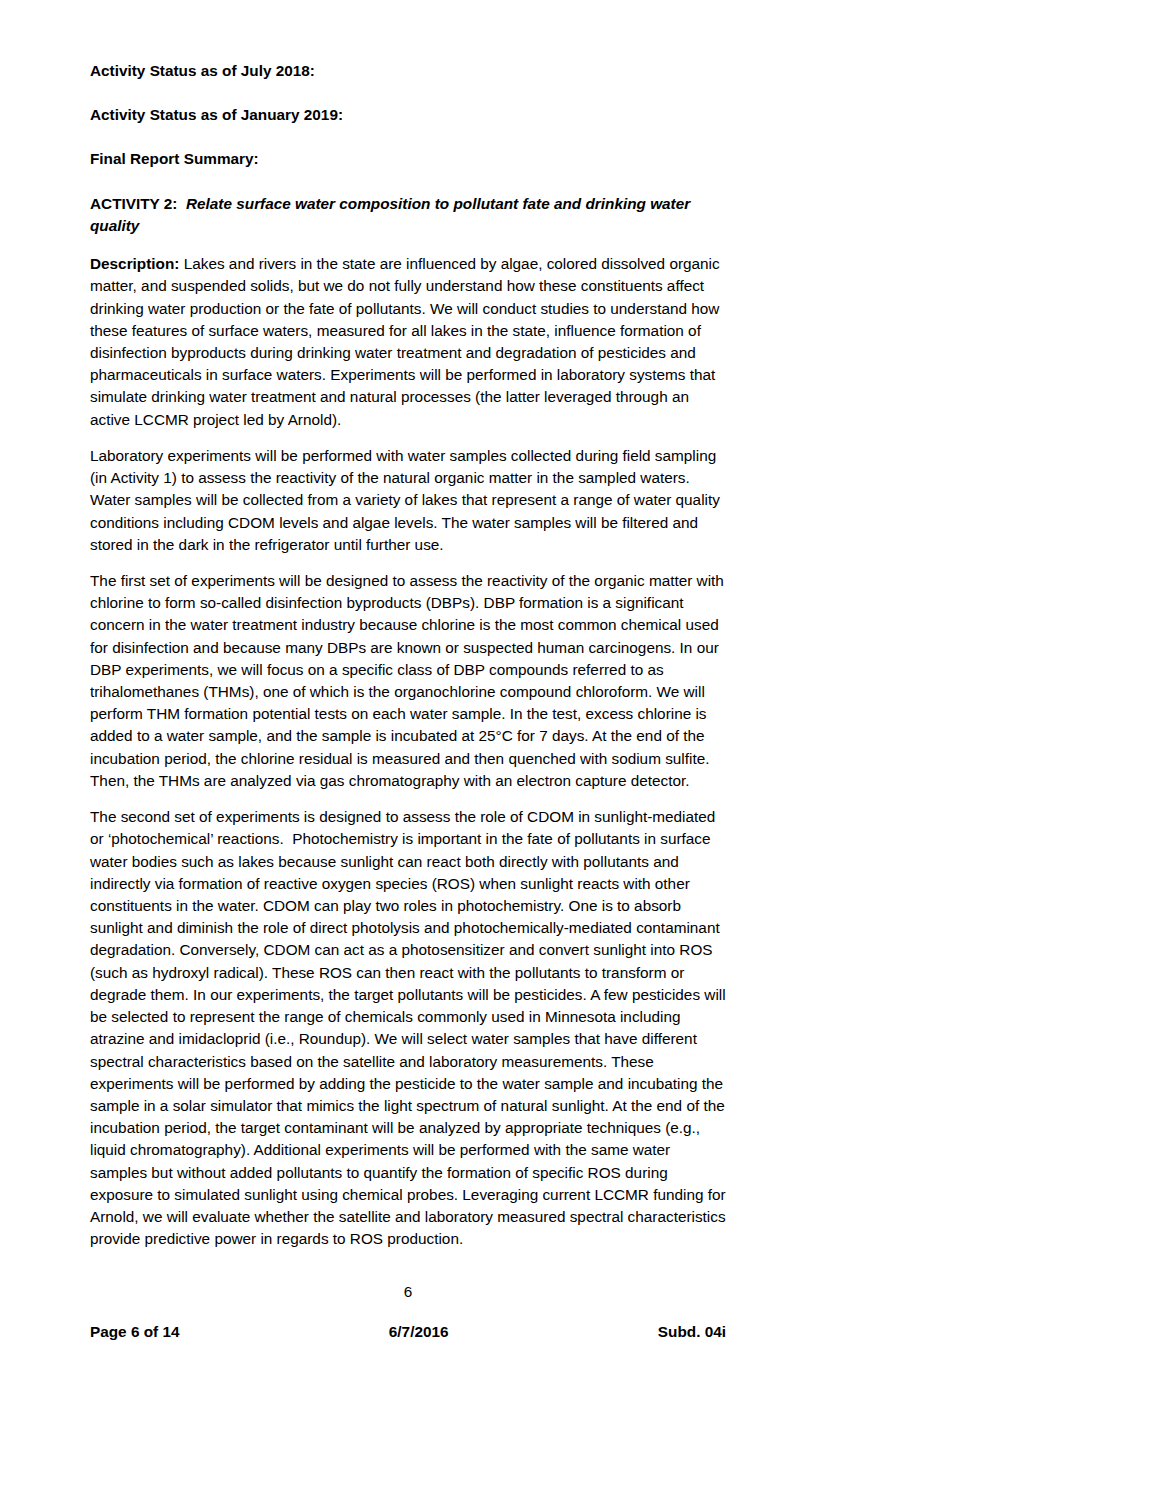Activity Status as of July 2018:
Activity Status as of January 2019:
Final Report Summary:
ACTIVITY 2: Relate surface water composition to pollutant fate and drinking water quality
Description: Lakes and rivers in the state are influenced by algae, colored dissolved organic matter, and suspended solids, but we do not fully understand how these constituents affect drinking water production or the fate of pollutants. We will conduct studies to understand how these features of surface waters, measured for all lakes in the state, influence formation of disinfection byproducts during drinking water treatment and degradation of pesticides and pharmaceuticals in surface waters. Experiments will be performed in laboratory systems that simulate drinking water treatment and natural processes (the latter leveraged through an active LCCMR project led by Arnold).
Laboratory experiments will be performed with water samples collected during field sampling (in Activity 1) to assess the reactivity of the natural organic matter in the sampled waters. Water samples will be collected from a variety of lakes that represent a range of water quality conditions including CDOM levels and algae levels. The water samples will be filtered and stored in the dark in the refrigerator until further use.
The first set of experiments will be designed to assess the reactivity of the organic matter with chlorine to form so-called disinfection byproducts (DBPs). DBP formation is a significant concern in the water treatment industry because chlorine is the most common chemical used for disinfection and because many DBPs are known or suspected human carcinogens. In our DBP experiments, we will focus on a specific class of DBP compounds referred to as trihalomethanes (THMs), one of which is the organochlorine compound chloroform. We will perform THM formation potential tests on each water sample. In the test, excess chlorine is added to a water sample, and the sample is incubated at 25°C for 7 days. At the end of the incubation period, the chlorine residual is measured and then quenched with sodium sulfite. Then, the THMs are analyzed via gas chromatography with an electron capture detector.
The second set of experiments is designed to assess the role of CDOM in sunlight-mediated or ‘photochemical’ reactions. Photochemistry is important in the fate of pollutants in surface water bodies such as lakes because sunlight can react both directly with pollutants and indirectly via formation of reactive oxygen species (ROS) when sunlight reacts with other constituents in the water. CDOM can play two roles in photochemistry. One is to absorb sunlight and diminish the role of direct photolysis and photochemically-mediated contaminant degradation. Conversely, CDOM can act as a photosensitizer and convert sunlight into ROS (such as hydroxyl radical). These ROS can then react with the pollutants to transform or degrade them. In our experiments, the target pollutants will be pesticides. A few pesticides will be selected to represent the range of chemicals commonly used in Minnesota including atrazine and imidacloprid (i.e., Roundup). We will select water samples that have different spectral characteristics based on the satellite and laboratory measurements. These experiments will be performed by adding the pesticide to the water sample and incubating the sample in a solar simulator that mimics the light spectrum of natural sunlight. At the end of the incubation period, the target contaminant will be analyzed by appropriate techniques (e.g., liquid chromatography). Additional experiments will be performed with the same water samples but without added pollutants to quantify the formation of specific ROS during exposure to simulated sunlight using chemical probes. Leveraging current LCCMR funding for Arnold, we will evaluate whether the satellite and laboratory measured spectral characteristics provide predictive power in regards to ROS production.
6
Page 6 of 14 6/7/2016 Subd. 04i